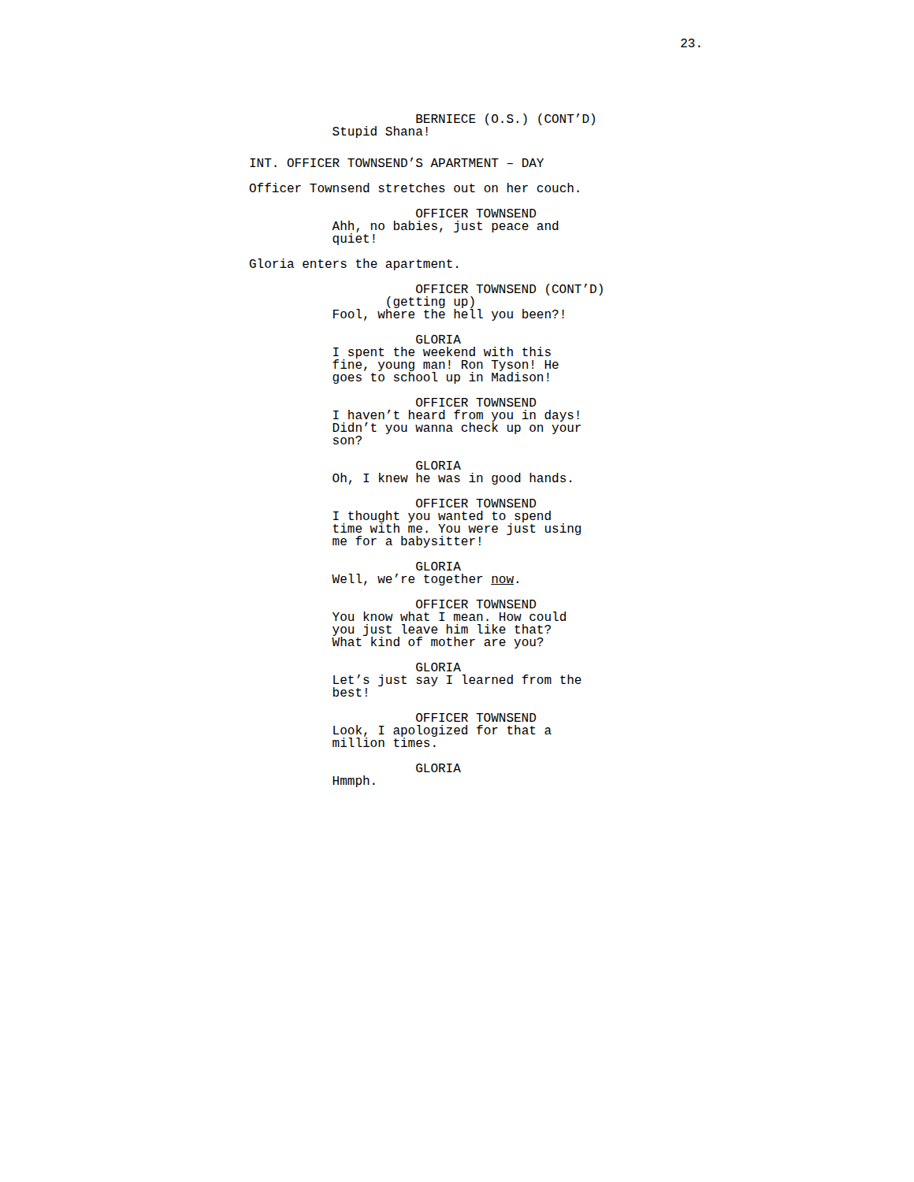23.
BERNIECE (O.S.) (CONT’D)
Stupid Shana!
INT. OFFICER TOWNSEND’S APARTMENT – DAY
Officer Townsend stretches out on her couch.
OFFICER TOWNSEND
Ahh, no babies, just peace and quiet!
Gloria enters the apartment.
OFFICER TOWNSEND (CONT’D)
(getting up)
Fool, where the hell you been?!
GLORIA
I spent the weekend with this fine, young man! Ron Tyson! He goes to school up in Madison!
OFFICER TOWNSEND
I haven’t heard from you in days! Didn’t you wanna check up on your son?
GLORIA
Oh, I knew he was in good hands.
OFFICER TOWNSEND
I thought you wanted to spend time with me. You were just using me for a babysitter!
GLORIA
Well, we’re together now.
OFFICER TOWNSEND
You know what I mean. How could you just leave him like that? What kind of mother are you?
GLORIA
Let’s just say I learned from the best!
OFFICER TOWNSEND
Look, I apologized for that a million times.
GLORIA
Hmmph.